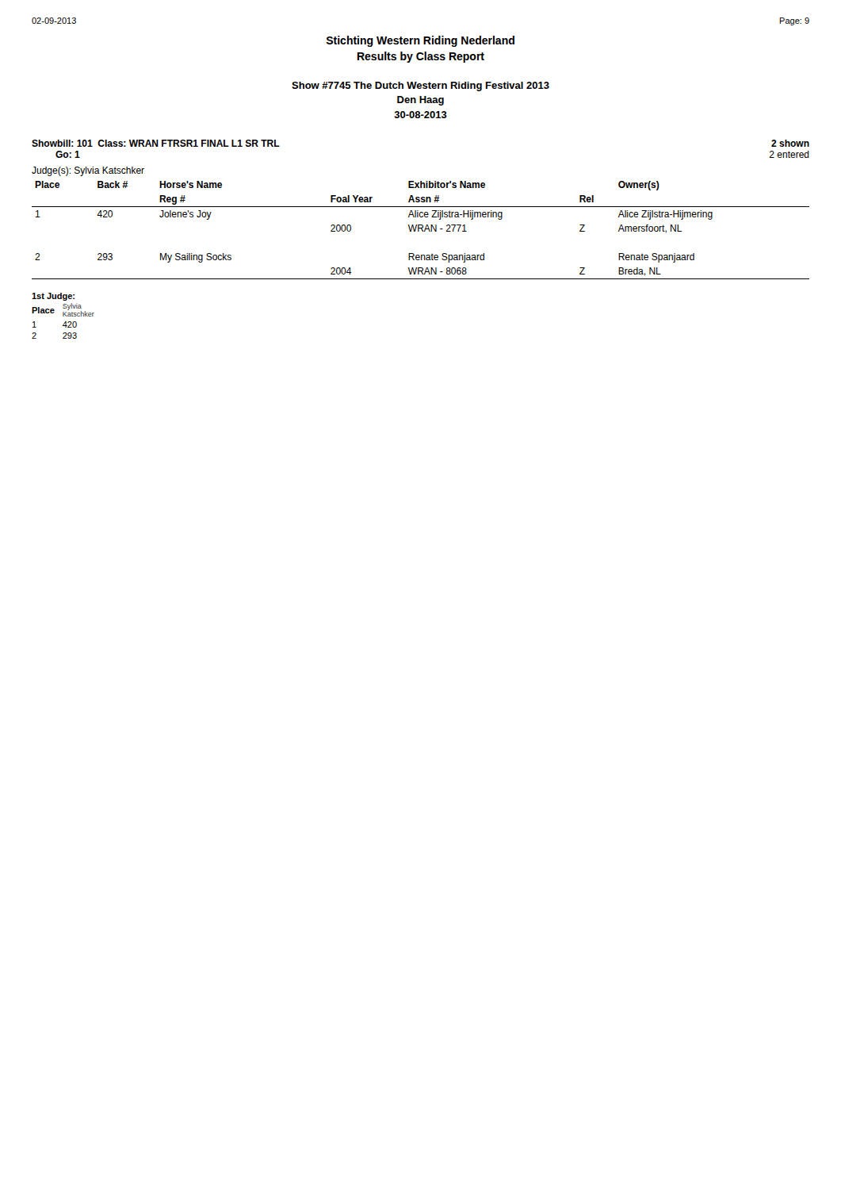02-09-2013
Page: 9
Stichting Western Riding Nederland
Results by Class Report
Show #7745 The Dutch Western Riding Festival 2013
Den Haag
30-08-2013
Showbill: 101 Class: WRAN FTRSR1 FINAL L1 SR TRL
2 shown
Go: 1
2 entered
Judge(s): Sylvia Katschker
| Place | Back # | Horse's Name | | Exhibitor's Name | | Owner(s) |
| --- | --- | --- | --- | --- | --- | --- |
| | | Reg # | Foal Year | Assn # | Rel | |
| 1 | 420 | Jolene's Joy | | Alice Zijlstra-Hijmering | | Alice Zijlstra-Hijmering |
| | | | 2000 | WRAN - 2771 | Z | Amersfoort, NL |
| 2 | 293 | My Sailing Socks | | Renate Spanjaard | | Renate Spanjaard |
| | | | 2004 | WRAN - 8068 | Z | Breda, NL |
| 1st Judge: |
| Place | Sylvia Katschker |
| 1 | 420 |
| 2 | 293 |